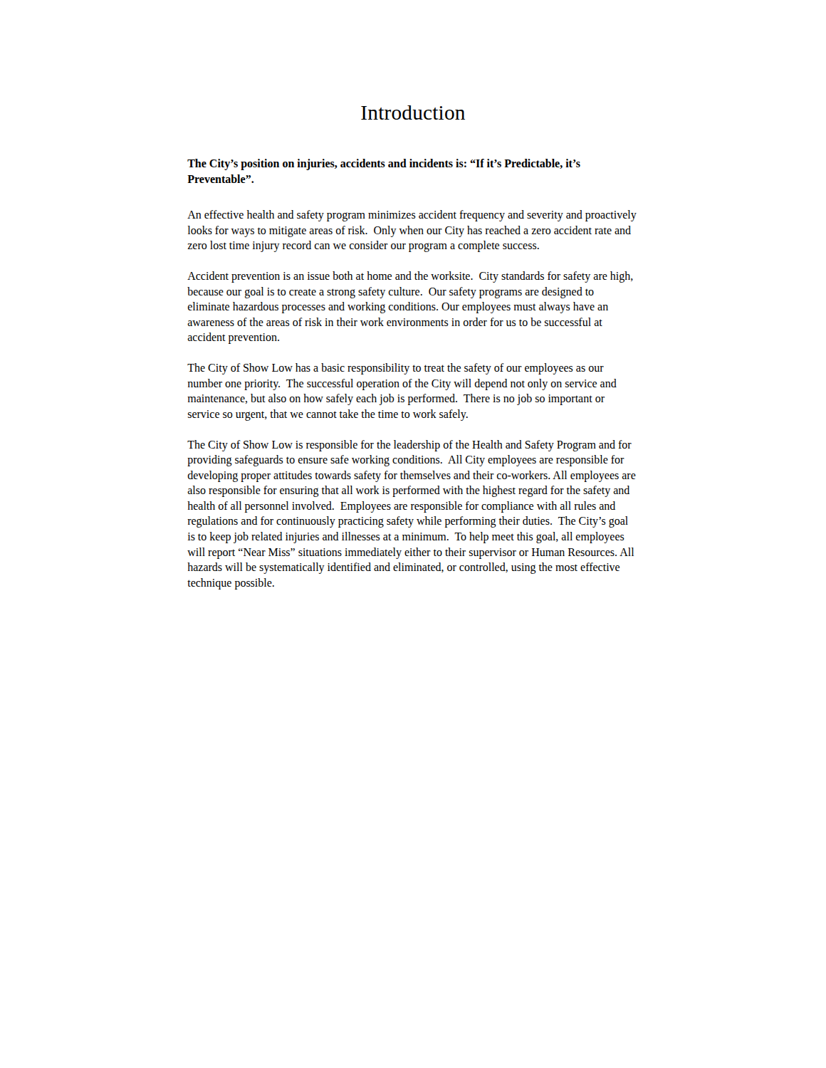Introduction
The City’s position on injuries, accidents and incidents is: “If it’s Predictable, it’s Preventable”.
An effective health and safety program minimizes accident frequency and severity and proactively looks for ways to mitigate areas of risk. Only when our City has reached a zero accident rate and zero lost time injury record can we consider our program a complete success.
Accident prevention is an issue both at home and the worksite. City standards for safety are high, because our goal is to create a strong safety culture. Our safety programs are designed to eliminate hazardous processes and working conditions. Our employees must always have an awareness of the areas of risk in their work environments in order for us to be successful at accident prevention.
The City of Show Low has a basic responsibility to treat the safety of our employees as our number one priority. The successful operation of the City will depend not only on service and maintenance, but also on how safely each job is performed. There is no job so important or service so urgent, that we cannot take the time to work safely.
The City of Show Low is responsible for the leadership of the Health and Safety Program and for providing safeguards to ensure safe working conditions. All City employees are responsible for developing proper attitudes towards safety for themselves and their co-workers. All employees are also responsible for ensuring that all work is performed with the highest regard for the safety and health of all personnel involved. Employees are responsible for compliance with all rules and regulations and for continuously practicing safety while performing their duties. The City’s goal is to keep job related injuries and illnesses at a minimum. To help meet this goal, all employees will report “Near Miss” situations immediately either to their supervisor or Human Resources. All hazards will be systematically identified and eliminated, or controlled, using the most effective technique possible.